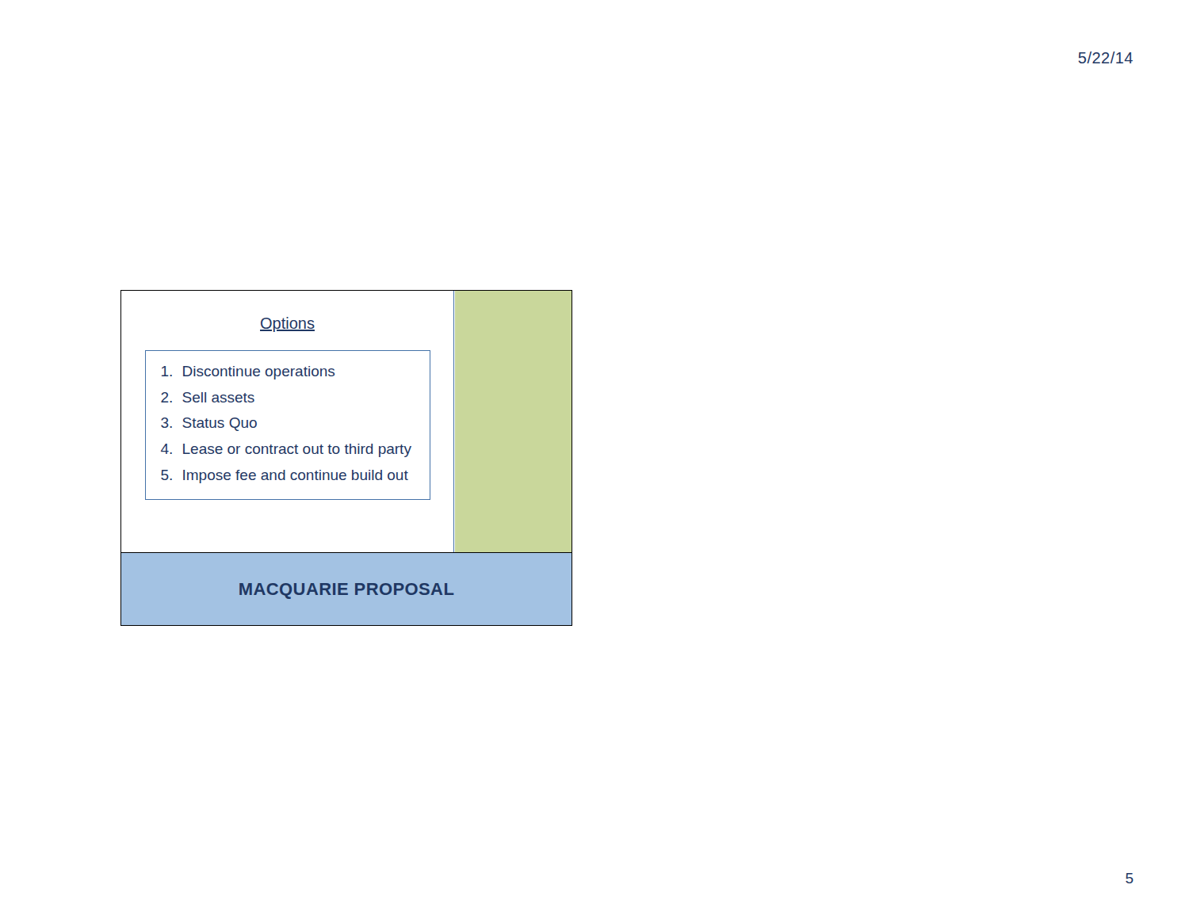5/22/14
Options
Discontinue operations
Sell assets
Status Quo
Lease or contract out to third party
Impose fee and continue build out
MACQUARIE PROPOSAL
5